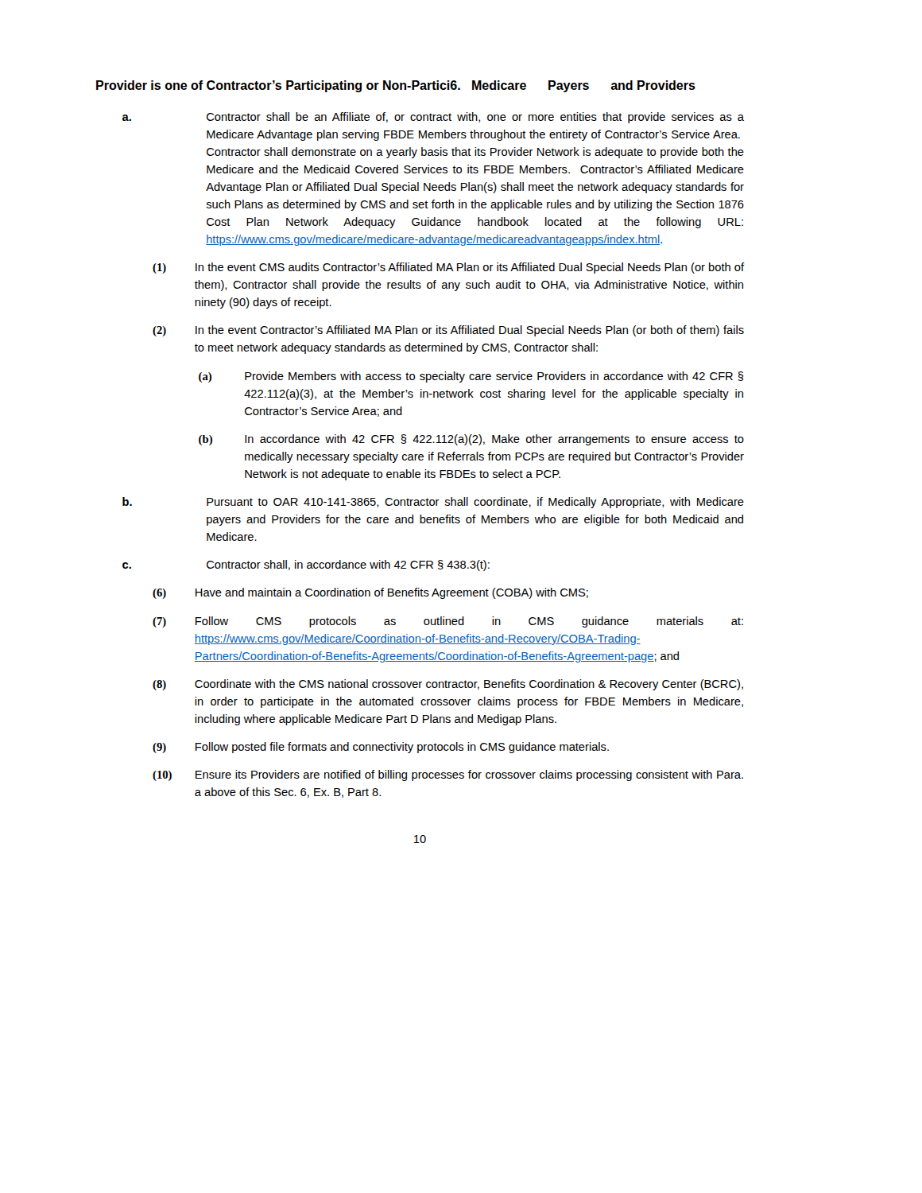Provider is one of Contractor’s Participating or Non-Partici6. Medicare Payers and Providers
a.
Contractor shall be an Affiliate of, or contract with, one or more entities that provide services as a Medicare Advantage plan serving FBDE Members throughout the entirety of Contractor’s Service Area. Contractor shall demonstrate on a yearly basis that its Provider Network is adequate to provide both the Medicare and the Medicaid Covered Services to its FBDE Members. Contractor’s Affiliated Medicare Advantage Plan or Affiliated Dual Special Needs Plan(s) shall meet the network adequacy standards for such Plans as determined by CMS and set forth in the applicable rules and by utilizing the Section 1876 Cost Plan Network Adequacy Guidance handbook located at the following URL: https://www.cms.gov/medicare/medicare-advantage/medicareadvantageapps/index.html.
(1)
In the event CMS audits Contractor’s Affiliated MA Plan or its Affiliated Dual Special Needs Plan (or both of them), Contractor shall provide the results of any such audit to OHA, via Administrative Notice, within ninety (90) days of receipt.
(2)
In the event Contractor’s Affiliated MA Plan or its Affiliated Dual Special Needs Plan (or both of them) fails to meet network adequacy standards as determined by CMS, Contractor shall:
(a)
Provide Members with access to specialty care service Providers in accordance with 42 CFR § 422.112(a)(3), at the Member’s in-network cost sharing level for the applicable specialty in Contractor’s Service Area; and
(b)
In accordance with 42 CFR § 422.112(a)(2), Make other arrangements to ensure access to medically necessary specialty care if Referrals from PCPs are required but Contractor’s Provider Network is not adequate to enable its FBDEs to select a PCP.
b.
Pursuant to OAR 410-141-3865, Contractor shall coordinate, if Medically Appropriate, with Medicare payers and Providers for the care and benefits of Members who are eligible for both Medicaid and Medicare.
c.
Contractor shall, in accordance with 42 CFR § 438.3(t):
(6)
Have and maintain a Coordination of Benefits Agreement (COBA) with CMS;
(7)
Follow CMS protocols as outlined in CMS guidance materials at: https://www.cms.gov/Medicare/Coordination-of-Benefits-and-Recovery/COBA-Trading-Partners/Coordination-of-Benefits-Agreements/Coordination-of-Benefits-Agreement-page; and
(8)
Coordinate with the CMS national crossover contractor, Benefits Coordination & Recovery Center (BCRC), in order to participate in the automated crossover claims process for FBDE Members in Medicare, including where applicable Medicare Part D Plans and Medigap Plans.
(9)
Follow posted file formats and connectivity protocols in CMS guidance materials.
(10)
Ensure its Providers are notified of billing processes for crossover claims processing consistent with Para. a above of this Sec. 6, Ex. B, Part 8.
10